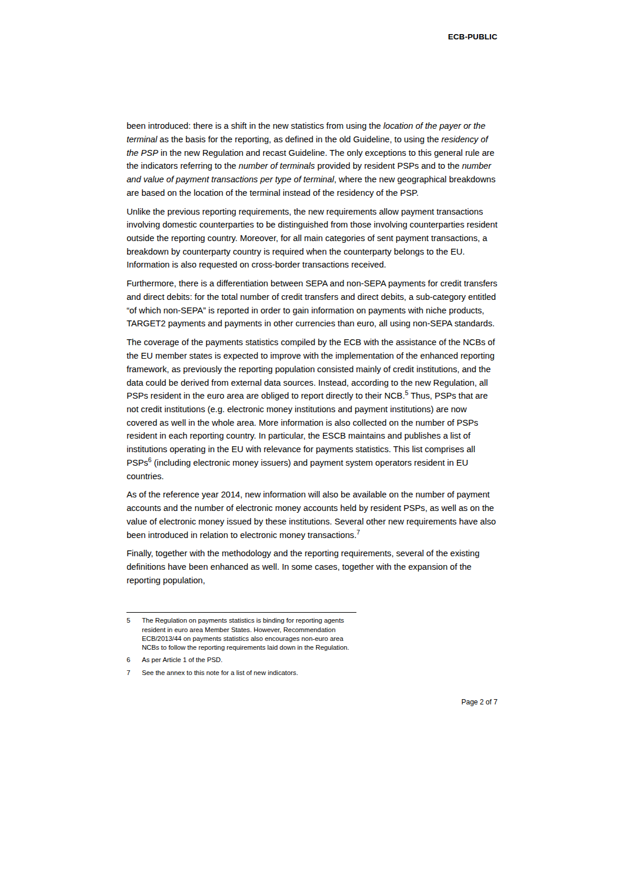ECB-PUBLIC
been introduced: there is a shift in the new statistics from using the location of the payer or the terminal as the basis for the reporting, as defined in the old Guideline, to using the residency of the PSP in the new Regulation and recast Guideline. The only exceptions to this general rule are the indicators referring to the number of terminals provided by resident PSPs and to the number and value of payment transactions per type of terminal, where the new geographical breakdowns are based on the location of the terminal instead of the residency of the PSP.
Unlike the previous reporting requirements, the new requirements allow payment transactions involving domestic counterparties to be distinguished from those involving counterparties resident outside the reporting country. Moreover, for all main categories of sent payment transactions, a breakdown by counterparty country is required when the counterparty belongs to the EU. Information is also requested on cross-border transactions received.
Furthermore, there is a differentiation between SEPA and non-SEPA payments for credit transfers and direct debits: for the total number of credit transfers and direct debits, a sub-category entitled “of which non-SEPA” is reported in order to gain information on payments with niche products, TARGET2 payments and payments in other currencies than euro, all using non-SEPA standards.
The coverage of the payments statistics compiled by the ECB with the assistance of the NCBs of the EU member states is expected to improve with the implementation of the enhanced reporting framework, as previously the reporting population consisted mainly of credit institutions, and the data could be derived from external data sources. Instead, according to the new Regulation, all PSPs resident in the euro area are obliged to report directly to their NCB.5 Thus, PSPs that are not credit institutions (e.g. electronic money institutions and payment institutions) are now covered as well in the whole area. More information is also collected on the number of PSPs resident in each reporting country. In particular, the ESCB maintains and publishes a list of institutions operating in the EU with relevance for payments statistics. This list comprises all PSPs6 (including electronic money issuers) and payment system operators resident in EU countries.
As of the reference year 2014, new information will also be available on the number of payment accounts and the number of electronic money accounts held by resident PSPs, as well as on the value of electronic money issued by these institutions. Several other new requirements have also been introduced in relation to electronic money transactions.7
Finally, together with the methodology and the reporting requirements, several of the existing definitions have been enhanced as well. In some cases, together with the expansion of the reporting population,
| 5 | The Regulation on payments statistics is binding for reporting agents resident in euro area Member States. However, Recommendation ECB/2013/44 on payments statistics also encourages non-euro area NCBs to follow the reporting requirements laid down in the Regulation. |
| 6 | As per Article 1 of the PSD. |
| 7 | See the annex to this note for a list of new indicators. |
Page 2 of 7